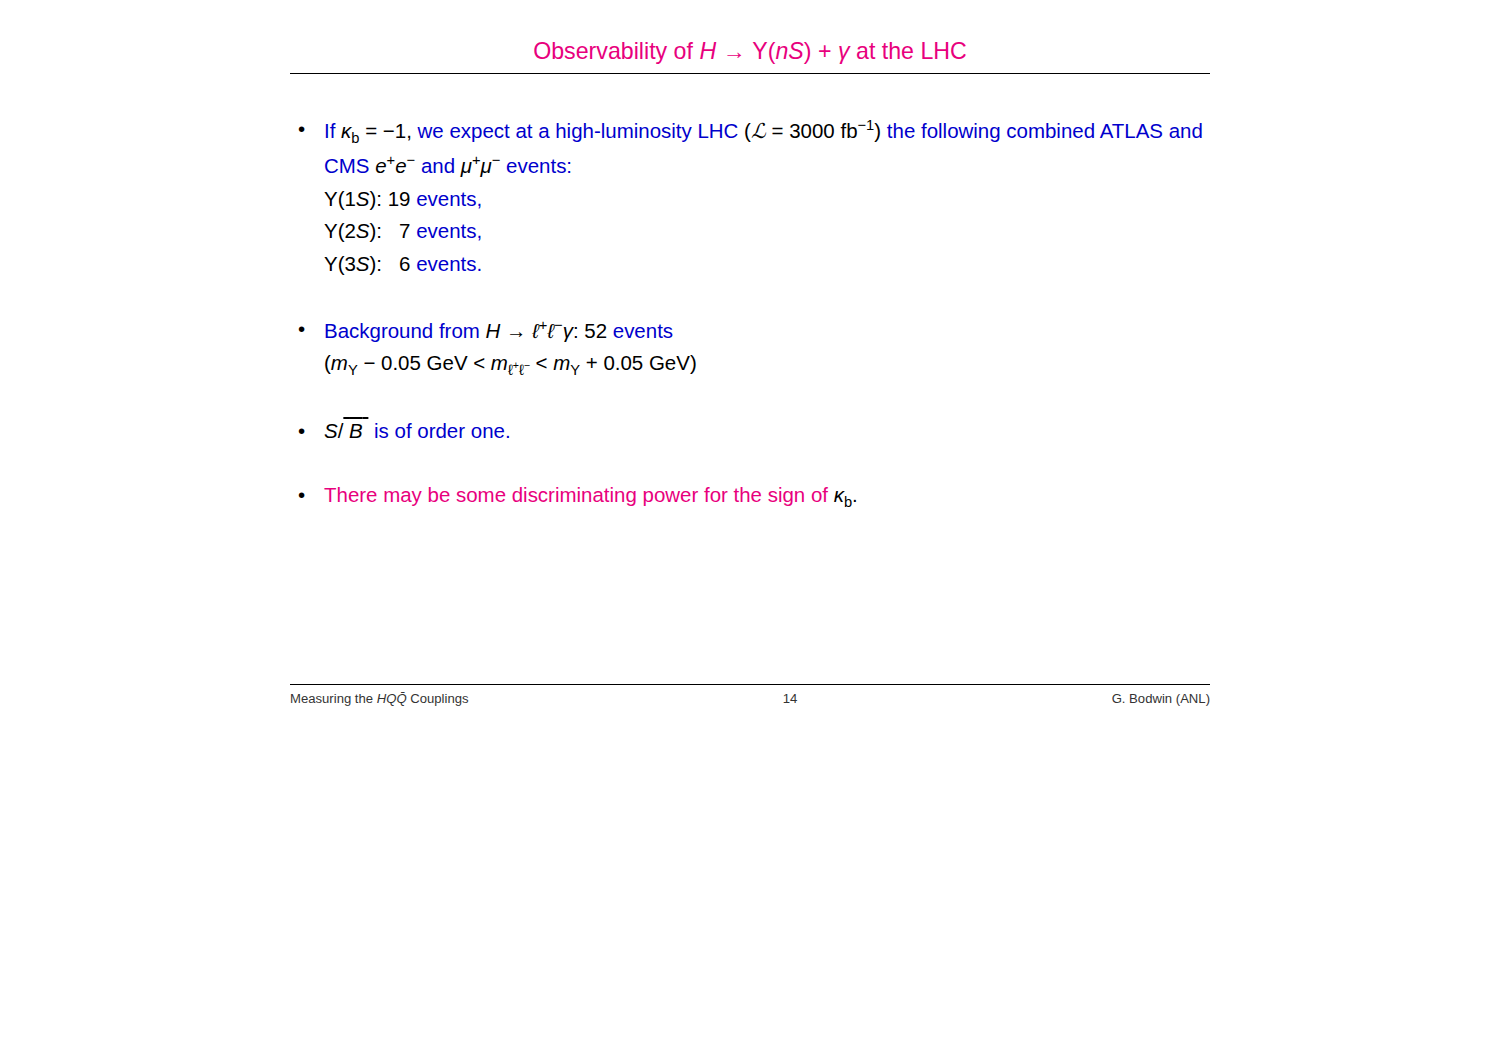Observability of H → Υ(nS) + γ at the LHC
If κb = −1, we expect at a high-luminosity LHC (ℒ = 3000 fb−1) the following combined ATLAS and CMS e+e− and μ+μ− events: Υ(1S): 19 events, Υ(2S): 7 events, Υ(3S): 6 events.
Background from H → ℓ+ℓ−γ: 52 events (mΥ − 0.05 GeV < mℓ+ℓ− < mΥ + 0.05 GeV)
S/ B is of order one.
There may be some discriminating power for the sign of κb.
Measuring the HQQ̄ Couplings 14 G. Bodwin (ANL)